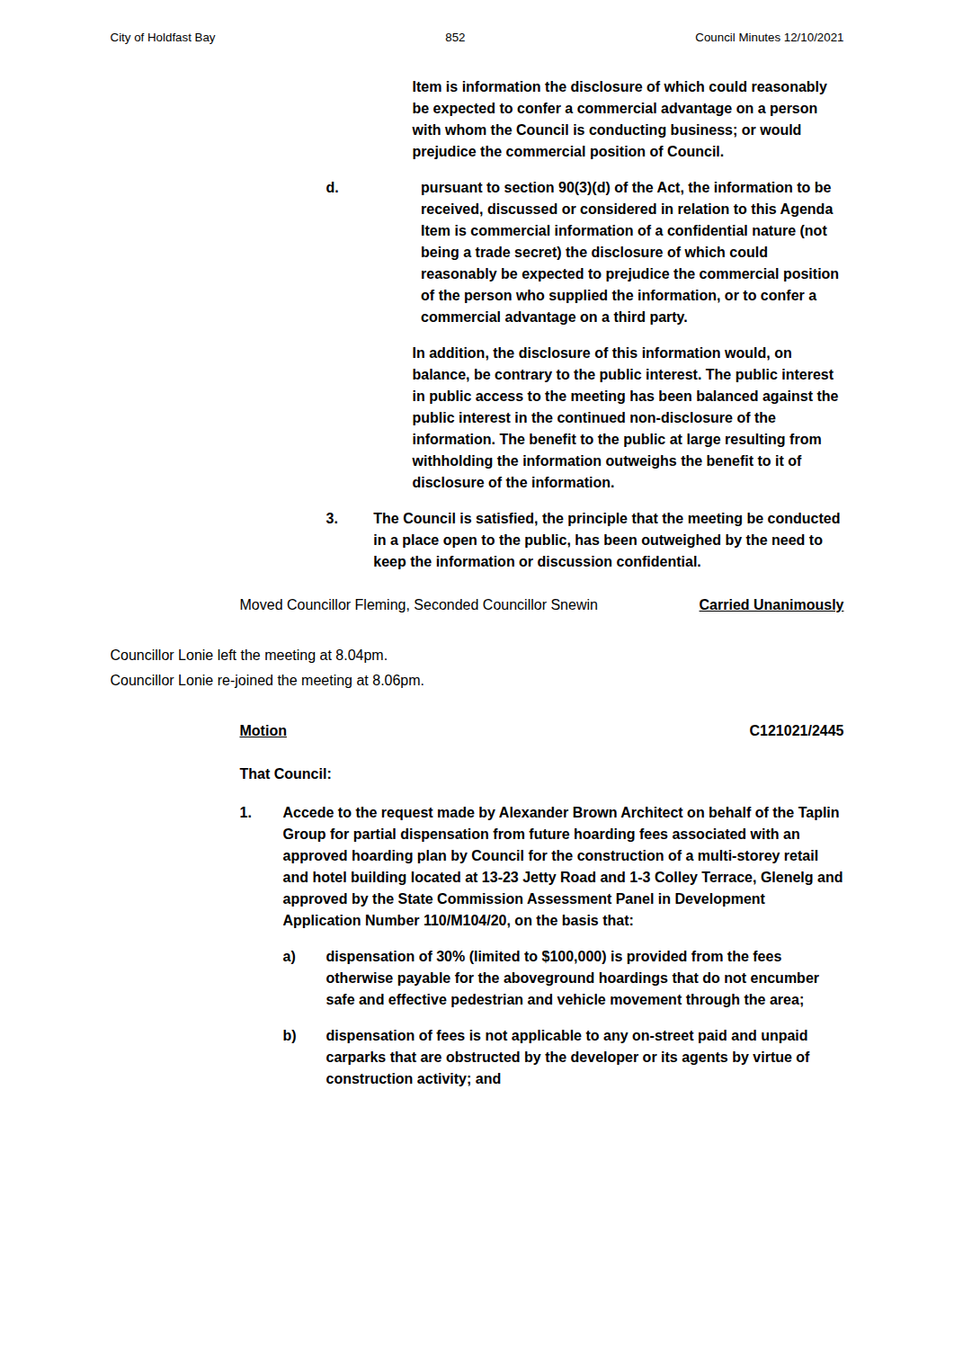City of Holdfast Bay
852
Council Minutes 12/10/2021
Item is information the disclosure of which could reasonably be expected to confer a commercial advantage on a person with whom the Council is conducting business; or would prejudice the commercial position of Council.
d.
pursuant to section 90(3)(d) of the Act, the information to be received, discussed or considered in relation to this Agenda Item is commercial information of a confidential nature (not being a trade secret) the disclosure of which could reasonably be expected to prejudice the commercial position of the person who supplied the information, or to confer a commercial advantage on a third party.
In addition, the disclosure of this information would, on balance, be contrary to the public interest. The public interest in public access to the meeting has been balanced against the public interest in the continued non-disclosure of the information. The benefit to the public at large resulting from withholding the information outweighs the benefit to it of disclosure of the information.
3.
The Council is satisfied, the principle that the meeting be conducted in a place open to the public, has been outweighed by the need to keep the information or discussion confidential.
Moved Councillor Fleming, Seconded Councillor Snewin
Carried Unanimously
Councillor Lonie left the meeting at 8.04pm.
Councillor Lonie re-joined the meeting at 8.06pm.
Motion
C121021/2445
That Council:
1.
Accede to the request made by Alexander Brown Architect on behalf of the Taplin Group for partial dispensation from future hoarding fees associated with an approved hoarding plan by Council for the construction of a multi-storey retail and hotel building located at 13-23 Jetty Road and 1-3 Colley Terrace, Glenelg and approved by the State Commission Assessment Panel in Development Application Number 110/M104/20, on the basis that:
a)
dispensation of 30% (limited to $100,000) is provided from the fees otherwise payable for the aboveground hoardings that do not encumber safe and effective pedestrian and vehicle movement through the area;
b)
dispensation of fees is not applicable to any on-street paid and unpaid carparks that are obstructed by the developer or its agents by virtue of construction activity; and